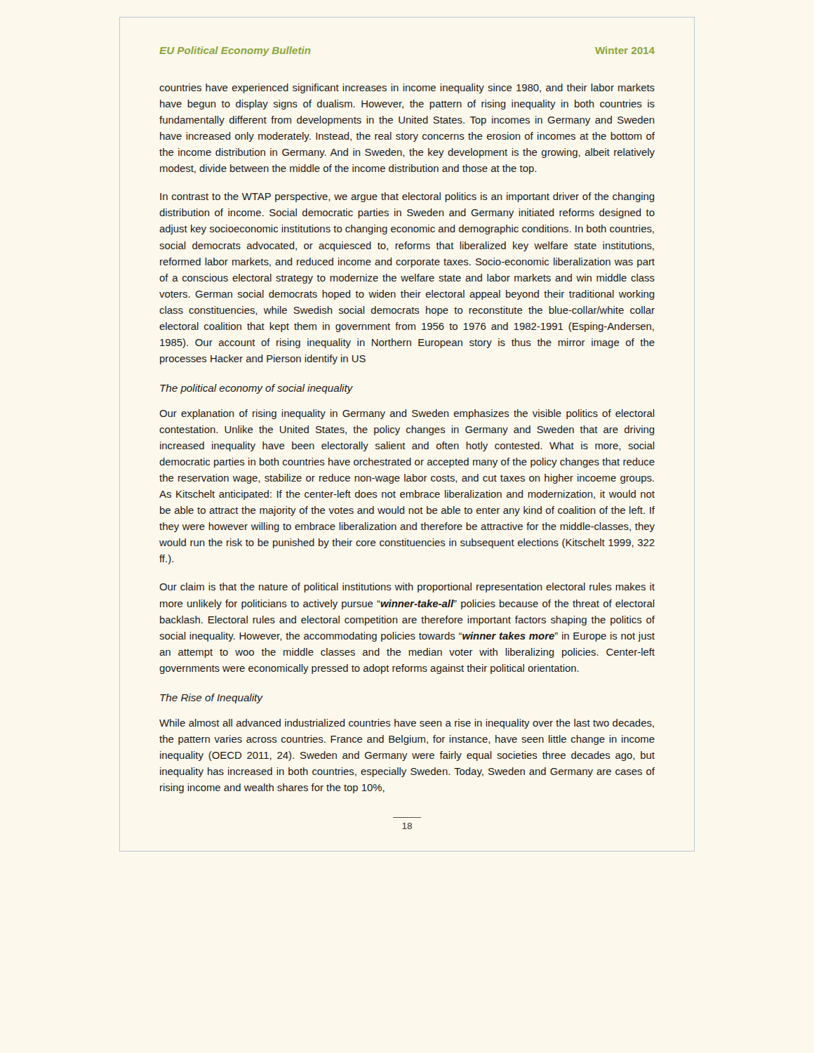EU Political Economy Bulletin Winter 2014
countries have experienced significant increases in income inequality since 1980, and their labor markets have begun to display signs of dualism. However, the pattern of rising inequality in both countries is fundamentally different from developments in the United States. Top incomes in Germany and Sweden have increased only moderately. Instead, the real story concerns the erosion of incomes at the bottom of the income distribution in Germany. And in Sweden, the key development is the growing, albeit relatively modest, divide between the middle of the income distribution and those at the top.
In contrast to the WTAP perspective, we argue that electoral politics is an important driver of the changing distribution of income. Social democratic parties in Sweden and Germany initiated reforms designed to adjust key socioeconomic institutions to changing economic and demographic conditions. In both countries, social democrats advocated, or acquiesced to, reforms that liberalized key welfare state institutions, reformed labor markets, and reduced income and corporate taxes. Socio-economic liberalization was part of a conscious electoral strategy to modernize the welfare state and labor markets and win middle class voters. German social democrats hoped to widen their electoral appeal beyond their traditional working class constituencies, while Swedish social democrats hope to reconstitute the blue-collar/white collar electoral coalition that kept them in government from 1956 to 1976 and 1982-1991 (Esping-Andersen, 1985). Our account of rising inequality in Northern European story is thus the mirror image of the processes Hacker and Pierson identify in US
The political economy of social inequality
Our explanation of rising inequality in Germany and Sweden emphasizes the visible politics of electoral contestation. Unlike the United States, the policy changes in Germany and Sweden that are driving increased inequality have been electorally salient and often hotly contested. What is more, social democratic parties in both countries have orchestrated or accepted many of the policy changes that reduce the reservation wage, stabilize or reduce non-wage labor costs, and cut taxes on higher incoeme groups. As Kitschelt anticipated: If the center-left does not embrace liberalization and modernization, it would not be able to attract the majority of the votes and would not be able to enter any kind of coalition of the left. If they were however willing to embrace liberalization and therefore be attractive for the middle-classes, they would run the risk to be punished by their core constituencies in subsequent elections (Kitschelt 1999, 322 ff.).
Our claim is that the nature of political institutions with proportional representation electoral rules makes it more unlikely for politicians to actively pursue “winner-take-all” policies because of the threat of electoral backlash. Electoral rules and electoral competition are therefore important factors shaping the politics of social inequality. However, the accommodating policies towards “winner takes more” in Europe is not just an attempt to woo the middle classes and the median voter with liberalizing policies. Center-left governments were economically pressed to adopt reforms against their political orientation.
The Rise of Inequality
While almost all advanced industrialized countries have seen a rise in inequality over the last two decades, the pattern varies across countries. France and Belgium, for instance, have seen little change in income inequality (OECD 2011, 24). Sweden and Germany were fairly equal societies three decades ago, but inequality has increased in both countries, especially Sweden. Today, Sweden and Germany are cases of rising income and wealth shares for the top 10%,
18